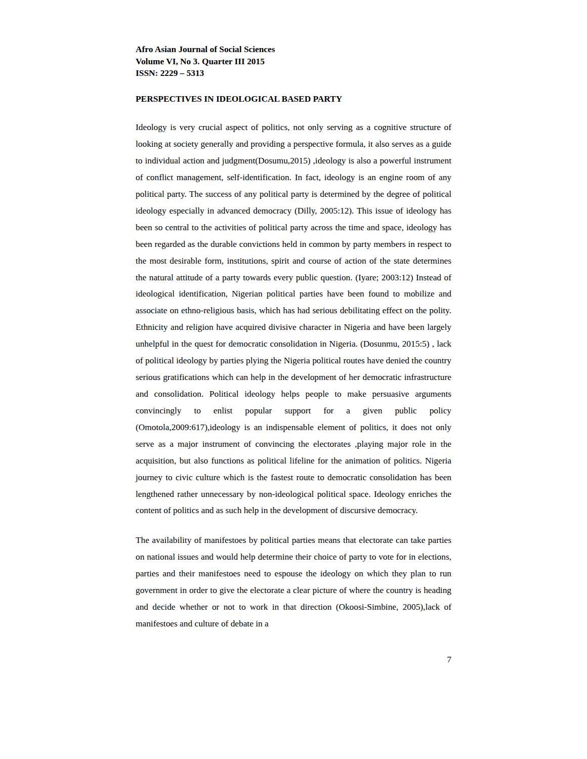Afro Asian Journal of Social Sciences
Volume VI, No 3. Quarter III 2015
ISSN: 2229 – 5313
PERSPECTIVES IN IDEOLOGICAL BASED PARTY
Ideology is very crucial aspect of politics, not only serving as a cognitive structure of looking at society generally and providing a perspective formula, it also serves as a guide to individual action and judgment(Dosumu,2015) ,ideology is also a powerful instrument of conflict management, self-identification. In fact, ideology is an engine room of any political party. The success of any political party is determined by the degree of political ideology especially in advanced democracy (Dilly, 2005:12). This issue of ideology has been so central to the activities of political party across the time and space, ideology has been regarded as the durable convictions held in common by party members in respect to the most desirable form, institutions, spirit and course of action of the state determines the natural attitude of a party towards every public question. (Iyare; 2003:12) Instead of ideological identification, Nigerian political parties have been found to mobilize and associate on ethno-religious basis, which has had serious debilitating effect on the polity. Ethnicity and religion have acquired divisive character in Nigeria and have been largely unhelpful in the quest for democratic consolidation in Nigeria. (Dosunmu, 2015:5) , lack of political ideology by parties plying the Nigeria political routes have denied the country serious gratifications which can help in the development of her democratic infrastructure and consolidation. Political ideology helps people to make persuasive arguments convincingly to enlist popular support for a given public policy (Omotola,2009:617),ideology is an indispensable element of politics, it does not only serve as a major instrument of convincing the electorates ,playing major role in the acquisition, but also functions as political lifeline for the animation of politics. Nigeria journey to civic culture which is the fastest route to democratic consolidation has been lengthened rather unnecessary by non-ideological political space. Ideology enriches the content of politics and as such help in the development of discursive democracy.
The availability of manifestoes by political parties means that electorate can take parties on national issues and would help determine their choice of party to vote for in elections, parties and their manifestoes need to espouse the ideology on which they plan to run government in order to give the electorate a clear picture of where the country is heading and decide whether or not to work in that direction (Okoosi-Simbine, 2005),lack of manifestoes and culture of debate in a
7